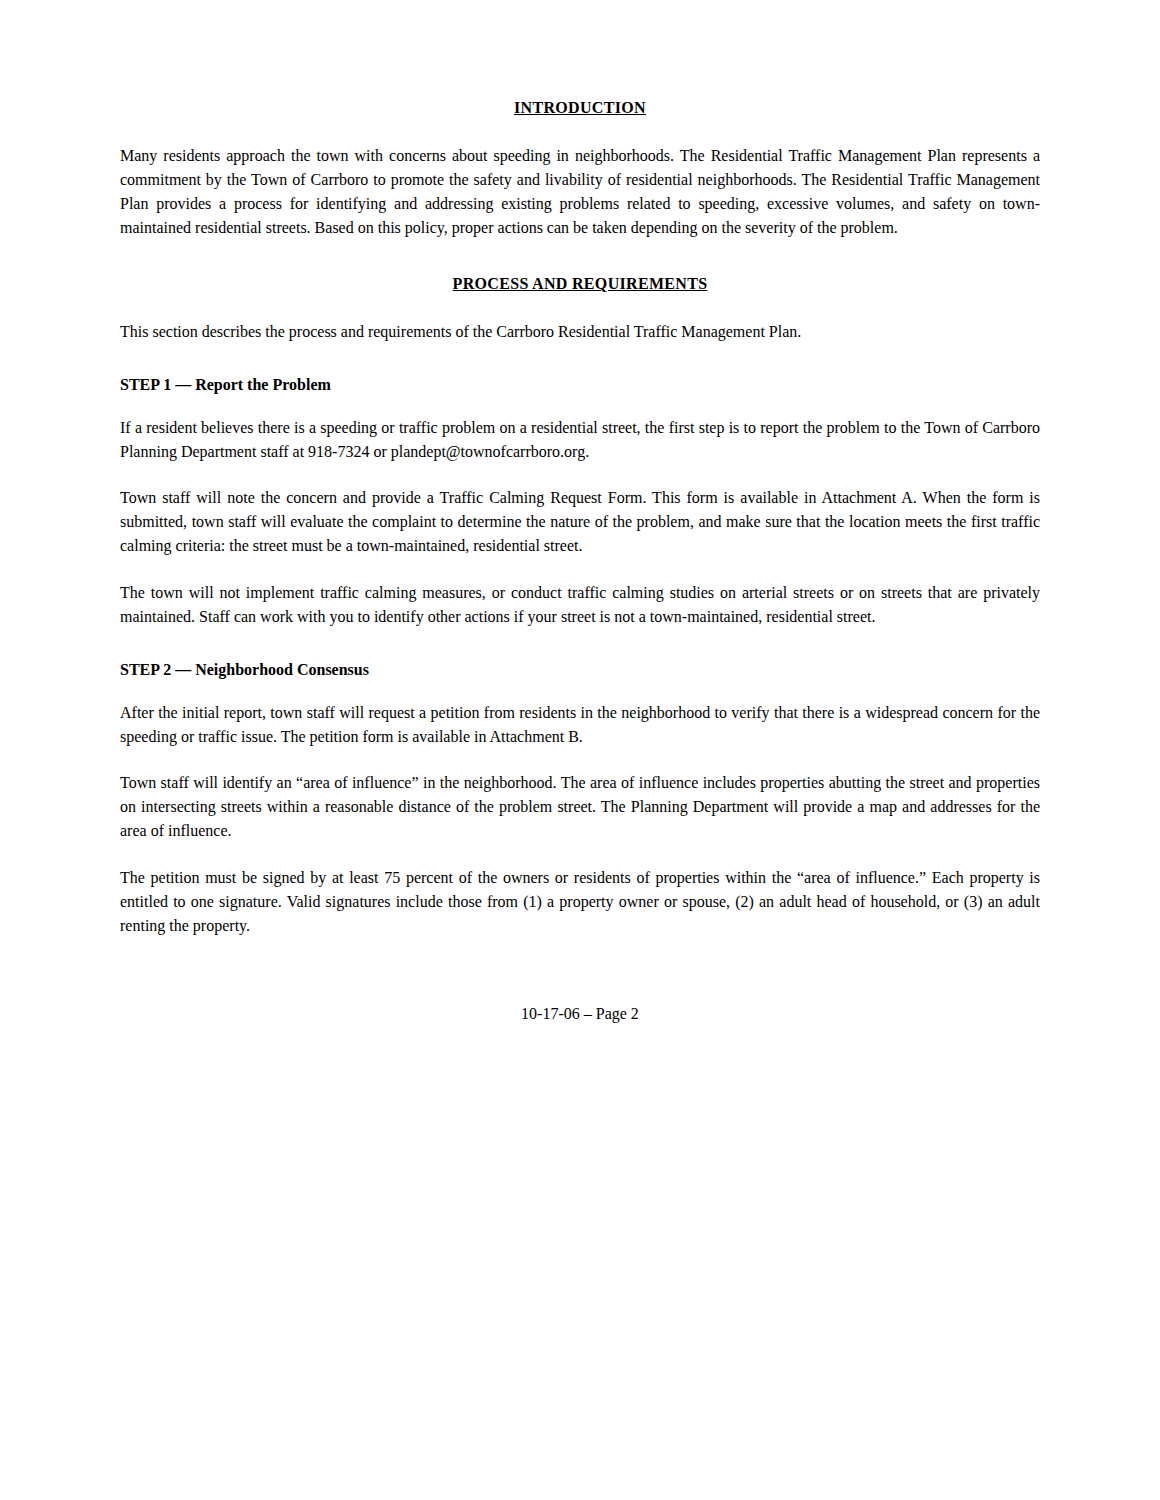INTRODUCTION
Many residents approach the town with concerns about speeding in neighborhoods. The Residential Traffic Management Plan represents a commitment by the Town of Carrboro to promote the safety and livability of residential neighborhoods. The Residential Traffic Management Plan provides a process for identifying and addressing existing problems related to speeding, excessive volumes, and safety on town-maintained residential streets. Based on this policy, proper actions can be taken depending on the severity of the problem.
PROCESS AND REQUIREMENTS
This section describes the process and requirements of the Carrboro Residential Traffic Management Plan.
STEP 1 — Report the Problem
If a resident believes there is a speeding or traffic problem on a residential street, the first step is to report the problem to the Town of Carrboro Planning Department staff at 918-7324 or plandept@townofcarrboro.org.
Town staff will note the concern and provide a Traffic Calming Request Form. This form is available in Attachment A. When the form is submitted, town staff will evaluate the complaint to determine the nature of the problem, and make sure that the location meets the first traffic calming criteria: the street must be a town-maintained, residential street.
The town will not implement traffic calming measures, or conduct traffic calming studies on arterial streets or on streets that are privately maintained. Staff can work with you to identify other actions if your street is not a town-maintained, residential street.
STEP 2 — Neighborhood Consensus
After the initial report, town staff will request a petition from residents in the neighborhood to verify that there is a widespread concern for the speeding or traffic issue. The petition form is available in Attachment B.
Town staff will identify an “area of influence” in the neighborhood. The area of influence includes properties abutting the street and properties on intersecting streets within a reasonable distance of the problem street. The Planning Department will provide a map and addresses for the area of influence.
The petition must be signed by at least 75 percent of the owners or residents of properties within the “area of influence.” Each property is entitled to one signature. Valid signatures include those from (1) a property owner or spouse, (2) an adult head of household, or (3) an adult renting the property.
10-17-06 – Page 2